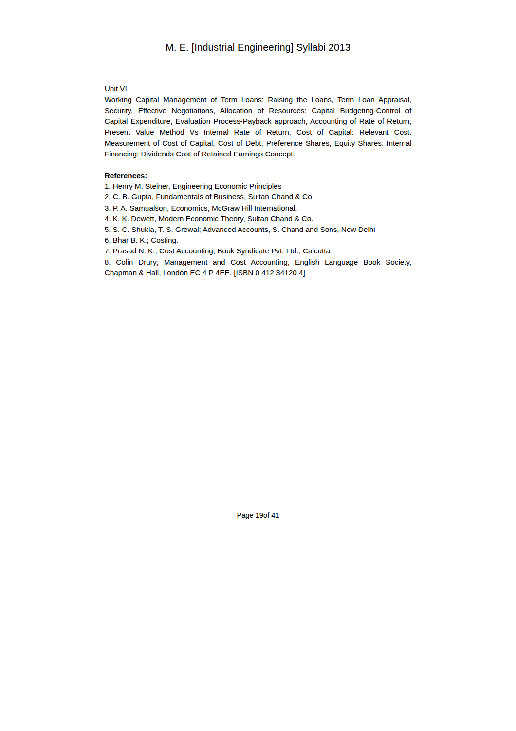M. E. [Industrial Engineering] Syllabi 2013
Unit VI
Working Capital Management of Term Loans: Raising the Loans, Term Loan Appraisal, Security, Effective Negotiations, Allocation of Resources: Capital Budgeting-Control of Capital Expenditure, Evaluation Process-Payback approach, Accounting of Rate of Return, Present Value Method Vs Internal Rate of Return, Cost of Capital: Relevant Cost. Measurement of Cost of Capital, Cost of Debt, Preference Shares, Equity Shares. Internal Financing: Dividends Cost of Retained Earnings Concept.
References:
1. Henry M. Steiner, Engineering Economic Principles
2. C. B. Gupta, Fundamentals of Business, Sultan Chand & Co.
3. P. A. Samualson, Economics, McGraw Hill International.
4. K. K. Dewett, Modern Economic Theory, Sultan Chand & Co.
5. S. C. Shukla, T. S. Grewal; Advanced Accounts, S. Chand and Sons, New Delhi
6. Bhar B. K.; Costing.
7. Prasad N. K.; Cost Accounting, Book Syndicate Pvt. Ltd., Calcutta
8. Colin Drury; Management and Cost Accounting, English Language Book Society, Chapman & Hall, London EC 4 P 4EE. [ISBN 0 412 34120 4]
Page 19of 41